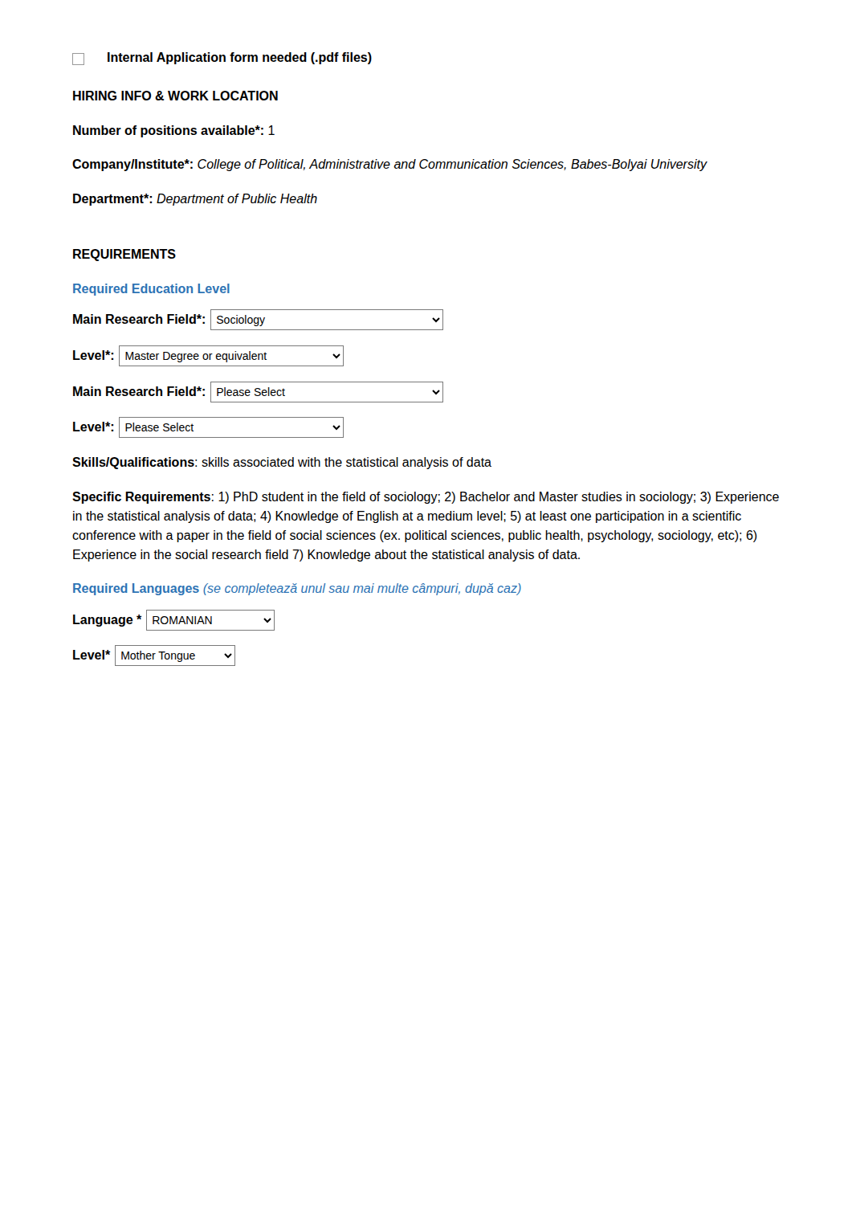Internal Application form needed (.pdf files)
HIRING INFO & WORK LOCATION
Number of positions available*: 1
Company/Institute*: College of Political, Administrative and Communication Sciences, Babes-Bolyai University
Department*: Department of Public Health
REQUIREMENTS
Required Education Level
Main Research Field*: Sociology
Level*: Master Degree or equivalent
Main Research Field*: Please Select
Level*: Please Select
Skills/Qualifications: skills associated with the statistical analysis of data
Specific Requirements: 1) PhD student in the field of sociology; 2) Bachelor and Master studies in sociology; 3) Experience in the statistical analysis of data; 4) Knowledge of English at a medium level; 5) at least one participation in a scientific conference with a paper in the field of social sciences (ex. political sciences, public health, psychology, sociology, etc); 6) Experience in the social research field 7) Knowledge about the statistical analysis of data.
Required Languages (se completează unul sau mai multe câmpuri, după caz)
Language * ROMANIAN
Level* Mother Tongue